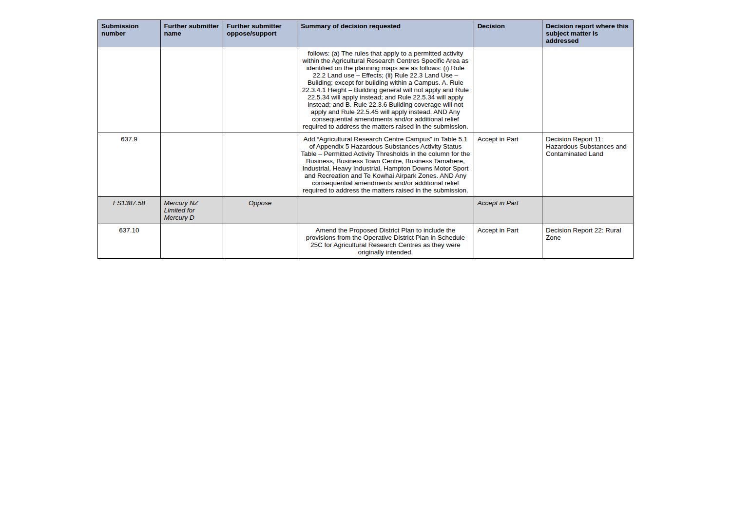| Submission number | Further submitter name | Further submitter oppose/support | Summary of decision requested | Decision | Decision report where this subject matter is addressed |
| --- | --- | --- | --- | --- | --- |
| | | | follows: (a) The rules that apply to a permitted activity within the Agricultural Research Centres Specific Area as identified on the planning maps are as follows: (i) Rule 22.2 Land use – Effects; (ii) Rule 22.3 Land Use – Building; except for building within a Campus. A. Rule 22.3.4.1 Height – Building general will not apply and Rule 22.5.34 will apply instead; and Rule 22.5.34 will apply instead; and B. Rule 22.3.6 Building coverage will not apply and Rule 22.5.45 will apply instead. AND Any consequential amendments and/or additional relief required to address the matters raised in the submission. | | |
| 637.9 | | | Add “Agricultural Research Centre Campus” in Table 5.1 of Appendix 5 Hazardous Substances Activity Status Table – Permitted Activity Thresholds in the column for the Business, Business Town Centre, Business Tamahere, Industrial, Heavy Industrial, Hampton Downs Motor Sport and Recreation and Te Kowhai Airpark Zones. AND Any consequential amendments and/or additional relief required to address the matters raised in the submission. | Accept in Part | Decision Report 11: Hazardous Substances and Contaminated Land |
| FS1387.58 | Mercury NZ Limited for Mercury D | Oppose | | Accept in Part | |
| 637.10 | | | Amend the Proposed District Plan to include the provisions from the Operative District Plan in Schedule 25C for Agricultural Research Centres as they were originally intended. | Accept in Part | Decision Report 22: Rural Zone |